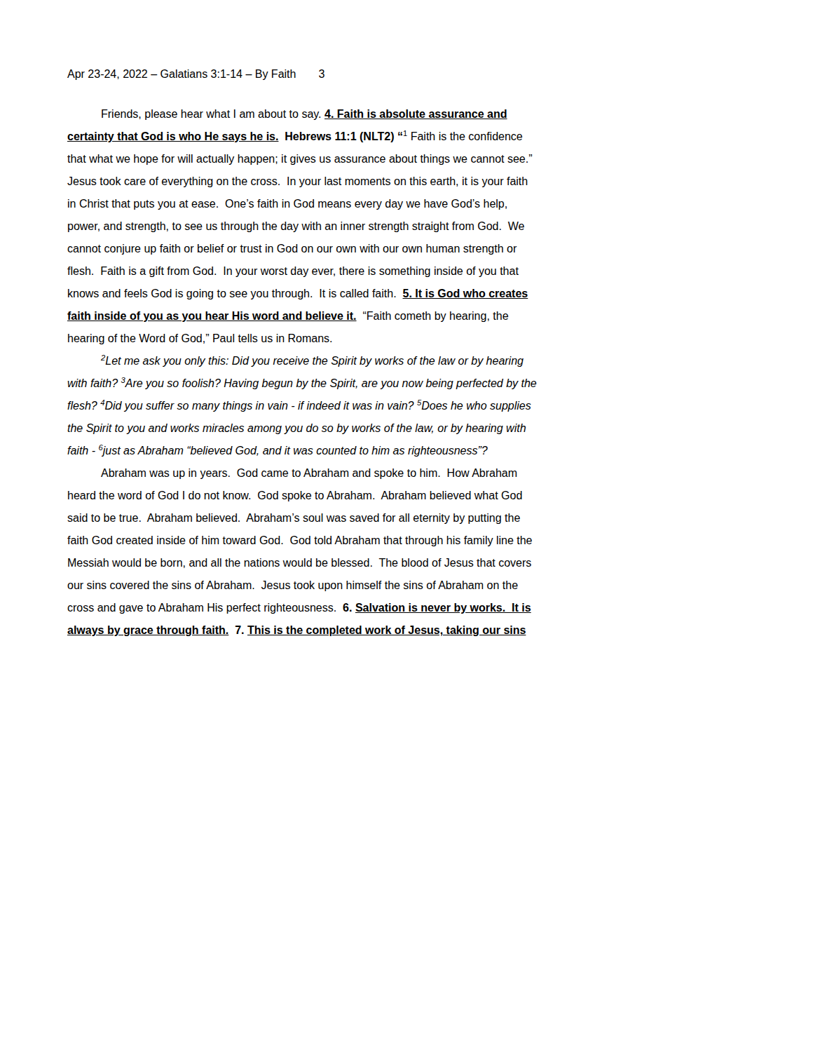Apr 23-24, 2022 – Galatians 3:1-14 – By Faith 3
Friends, please hear what I am about to say. 4. Faith is absolute assurance and certainty that God is who He says he is. Hebrews 11:1 (NLT2) “1 Faith is the confidence that what we hope for will actually happen; it gives us assurance about things we cannot see.” Jesus took care of everything on the cross. In your last moments on this earth, it is your faith in Christ that puts you at ease. One’s faith in God means every day we have God’s help, power, and strength, to see us through the day with an inner strength straight from God. We cannot conjure up faith or belief or trust in God on our own with our own human strength or flesh. Faith is a gift from God. In your worst day ever, there is something inside of you that knows and feels God is going to see you through. It is called faith. 5. It is God who creates faith inside of you as you hear His word and believe it. “Faith cometh by hearing, the hearing of the Word of God,” Paul tells us in Romans.
2Let me ask you only this: Did you receive the Spirit by works of the law or by hearing with faith? 3Are you so foolish? Having begun by the Spirit, are you now being perfected by the flesh? 4Did you suffer so many things in vain - if indeed it was in vain? 5Does he who supplies the Spirit to you and works miracles among you do so by works of the law, or by hearing with faith - 6just as Abraham “believed God, and it was counted to him as righteousness”?
Abraham was up in years. God came to Abraham and spoke to him. How Abraham heard the word of God I do not know. God spoke to Abraham. Abraham believed what God said to be true. Abraham believed. Abraham’s soul was saved for all eternity by putting the faith God created inside of him toward God. God told Abraham that through his family line the Messiah would be born, and all the nations would be blessed. The blood of Jesus that covers our sins covered the sins of Abraham. Jesus took upon himself the sins of Abraham on the cross and gave to Abraham His perfect righteousness. 6. Salvation is never by works. It is always by grace through faith. 7. This is the completed work of Jesus, taking our sins